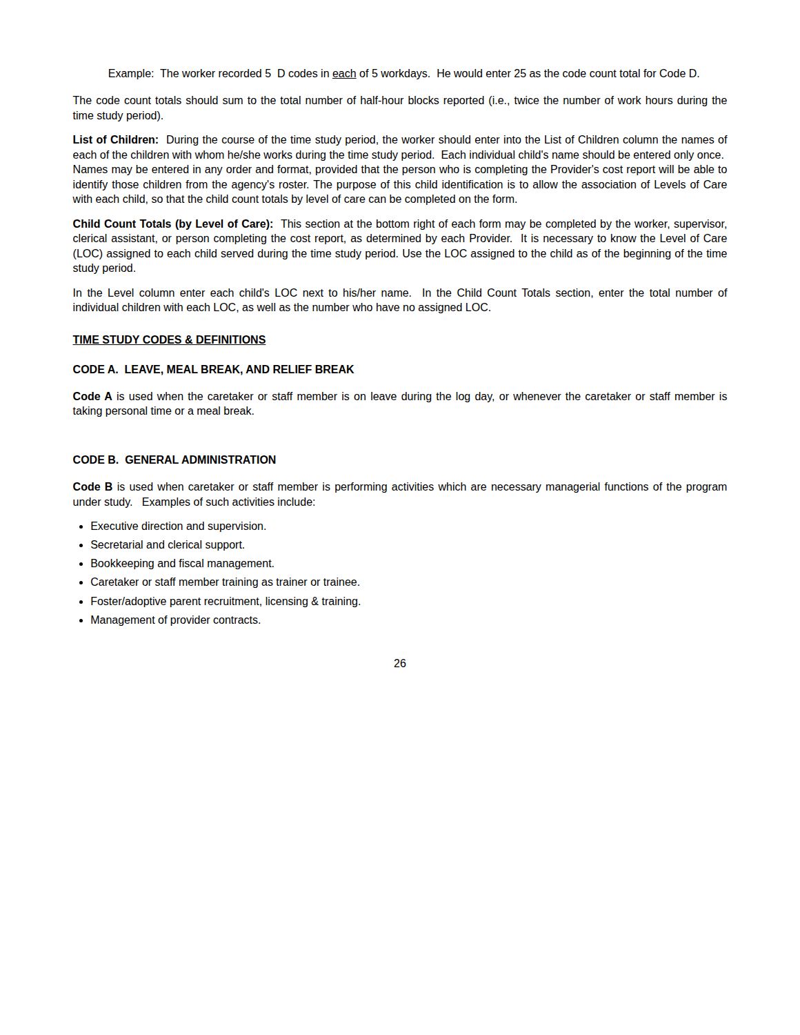Example: The worker recorded 5 D codes in each of 5 workdays. He would enter 25 as the code count total for Code D.
The code count totals should sum to the total number of half-hour blocks reported (i.e., twice the number of work hours during the time study period).
List of Children: During the course of the time study period, the worker should enter into the List of Children column the names of each of the children with whom he/she works during the time study period. Each individual child's name should be entered only once. Names may be entered in any order and format, provided that the person who is completing the Provider's cost report will be able to identify those children from the agency's roster. The purpose of this child identification is to allow the association of Levels of Care with each child, so that the child count totals by level of care can be completed on the form.
Child Count Totals (by Level of Care): This section at the bottom right of each form may be completed by the worker, supervisor, clerical assistant, or person completing the cost report, as determined by each Provider. It is necessary to know the Level of Care (LOC) assigned to each child served during the time study period. Use the LOC assigned to the child as of the beginning of the time study period.
In the Level column enter each child's LOC next to his/her name. In the Child Count Totals section, enter the total number of individual children with each LOC, as well as the number who have no assigned LOC.
TIME STUDY CODES & DEFINITIONS
CODE A. LEAVE, MEAL BREAK, AND RELIEF BREAK
Code A is used when the caretaker or staff member is on leave during the log day, or whenever the caretaker or staff member is taking personal time or a meal break.
CODE B. GENERAL ADMINISTRATION
Code B is used when caretaker or staff member is performing activities which are necessary managerial functions of the program under study. Examples of such activities include:
Executive direction and supervision.
Secretarial and clerical support.
Bookkeeping and fiscal management.
Caretaker or staff member training as trainer or trainee.
Foster/adoptive parent recruitment, licensing & training.
Management of provider contracts.
26